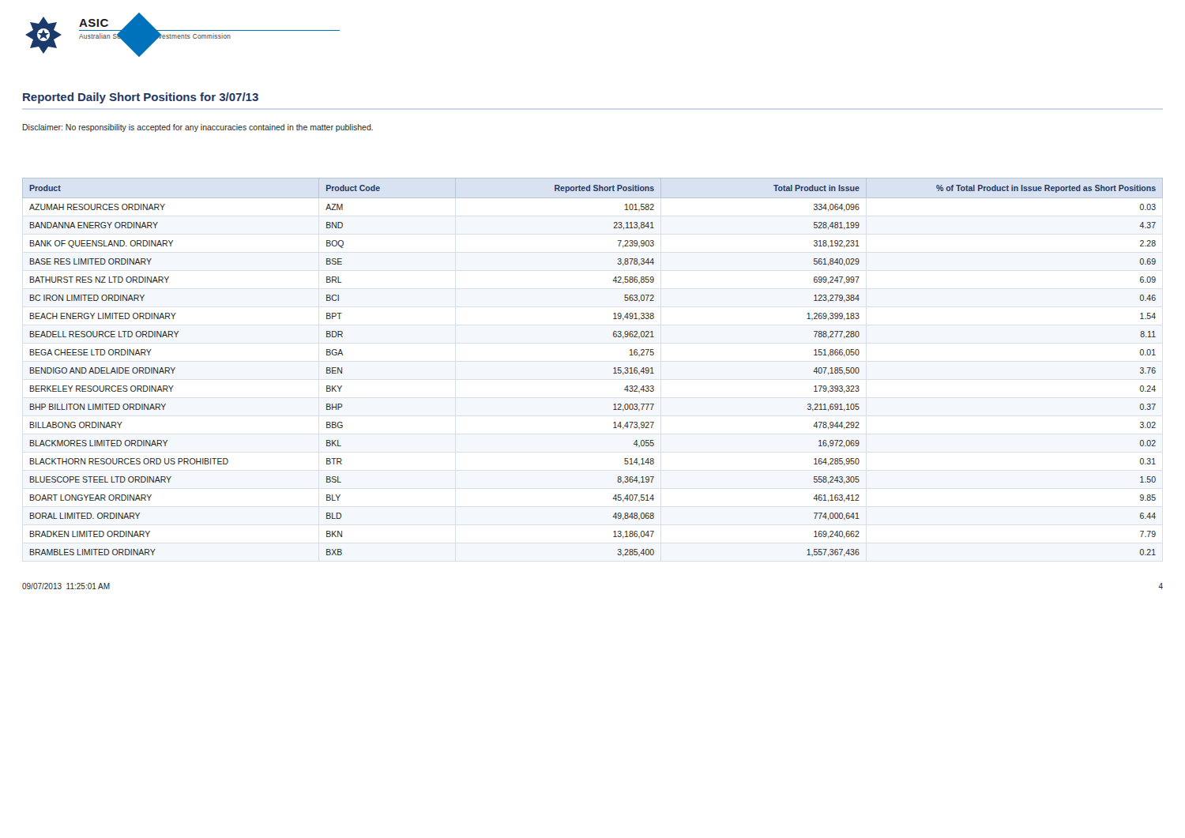ASIC
Australian Securities & Investments Commission
Reported Daily Short Positions for 3/07/13
Disclaimer: No responsibility is accepted for any inaccuracies contained in the matter published.
| Product | Product Code | Reported Short Positions | Total Product in Issue | % of Total Product in Issue Reported as Short Positions |
| --- | --- | --- | --- | --- |
| AZUMAH RESOURCES ORDINARY | AZM | 101,582 | 334,064,096 | 0.03 |
| BANDANNA ENERGY ORDINARY | BND | 23,113,841 | 528,481,199 | 4.37 |
| BANK OF QUEENSLAND. ORDINARY | BOQ | 7,239,903 | 318,192,231 | 2.28 |
| BASE RES LIMITED ORDINARY | BSE | 3,878,344 | 561,840,029 | 0.69 |
| BATHURST RES NZ LTD ORDINARY | BRL | 42,586,859 | 699,247,997 | 6.09 |
| BC IRON LIMITED ORDINARY | BCI | 563,072 | 123,279,384 | 0.46 |
| BEACH ENERGY LIMITED ORDINARY | BPT | 19,491,338 | 1,269,399,183 | 1.54 |
| BEADELL RESOURCE LTD ORDINARY | BDR | 63,962,021 | 788,277,280 | 8.11 |
| BEGA CHEESE LTD ORDINARY | BGA | 16,275 | 151,866,050 | 0.01 |
| BENDIGO AND ADELAIDE ORDINARY | BEN | 15,316,491 | 407,185,500 | 3.76 |
| BERKELEY RESOURCES ORDINARY | BKY | 432,433 | 179,393,323 | 0.24 |
| BHP BILLITON LIMITED ORDINARY | BHP | 12,003,777 | 3,211,691,105 | 0.37 |
| BILLABONG ORDINARY | BBG | 14,473,927 | 478,944,292 | 3.02 |
| BLACKMORES LIMITED ORDINARY | BKL | 4,055 | 16,972,069 | 0.02 |
| BLACKTHORN RESOURCES ORD US PROHIBITED | BTR | 514,148 | 164,285,950 | 0.31 |
| BLUESCOPE STEEL LTD ORDINARY | BSL | 8,364,197 | 558,243,305 | 1.50 |
| BOART LONGYEAR ORDINARY | BLY | 45,407,514 | 461,163,412 | 9.85 |
| BORAL LIMITED. ORDINARY | BLD | 49,848,068 | 774,000,641 | 6.44 |
| BRADKEN LIMITED ORDINARY | BKN | 13,186,047 | 169,240,662 | 7.79 |
| BRAMBLES LIMITED ORDINARY | BXB | 3,285,400 | 1,557,367,436 | 0.21 |
09/07/2013 11:25:01 AM 4